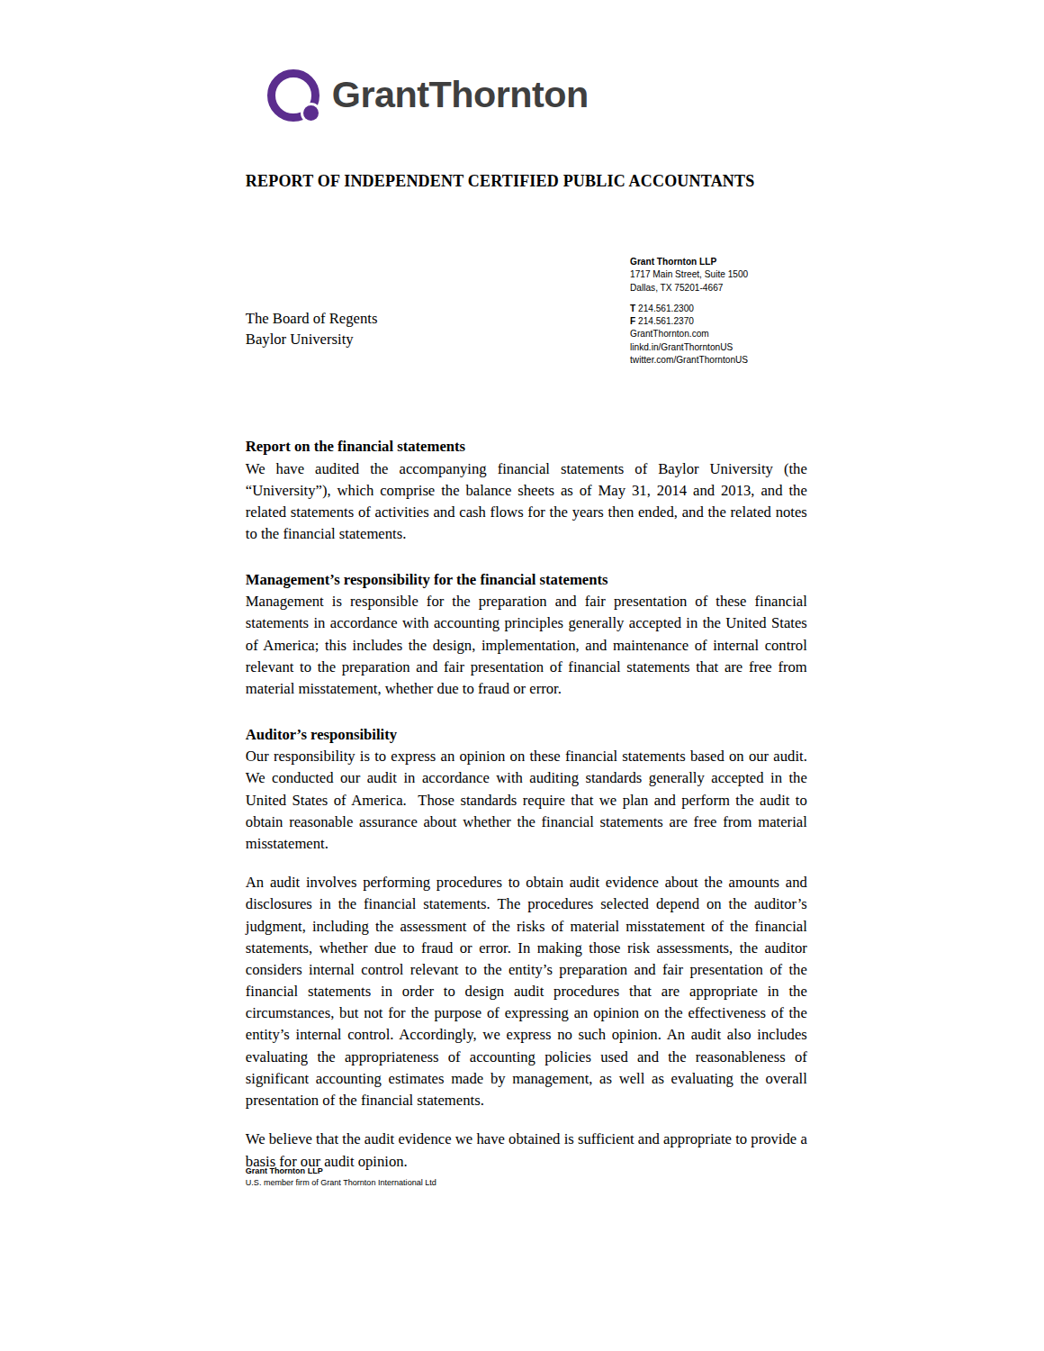GrantThornton
REPORT OF INDEPENDENT CERTIFIED PUBLIC ACCOUNTANTS
Grant Thornton LLP
1717 Main Street, Suite 1500
Dallas, TX 75201-4667
T 214.561.2300
F 214.561.2370
GrantThornton.com
linkd.in/GrantThorntonUS
twitter.com/GrantThorntonUS
The Board of Regents
Baylor University
Report on the financial statements
We have audited the accompanying financial statements of Baylor University (the “University”), which comprise the balance sheets as of May 31, 2014 and 2013, and the related statements of activities and cash flows for the years then ended, and the related notes to the financial statements.
Management’s responsibility for the financial statements
Management is responsible for the preparation and fair presentation of these financial statements in accordance with accounting principles generally accepted in the United States of America; this includes the design, implementation, and maintenance of internal control relevant to the preparation and fair presentation of financial statements that are free from material misstatement, whether due to fraud or error.
Auditor’s responsibility
Our responsibility is to express an opinion on these financial statements based on our audit. We conducted our audit in accordance with auditing standards generally accepted in the United States of America. Those standards require that we plan and perform the audit to obtain reasonable assurance about whether the financial statements are free from material misstatement.
An audit involves performing procedures to obtain audit evidence about the amounts and disclosures in the financial statements. The procedures selected depend on the auditor’s judgment, including the assessment of the risks of material misstatement of the financial statements, whether due to fraud or error. In making those risk assessments, the auditor considers internal control relevant to the entity’s preparation and fair presentation of the financial statements in order to design audit procedures that are appropriate in the circumstances, but not for the purpose of expressing an opinion on the effectiveness of the entity’s internal control. Accordingly, we express no such opinion. An audit also includes evaluating the appropriateness of accounting policies used and the reasonableness of significant accounting estimates made by management, as well as evaluating the overall presentation of the financial statements.
We believe that the audit evidence we have obtained is sufficient and appropriate to provide a basis for our audit opinion.
Grant Thornton LLP
U.S. member firm of Grant Thornton International Ltd